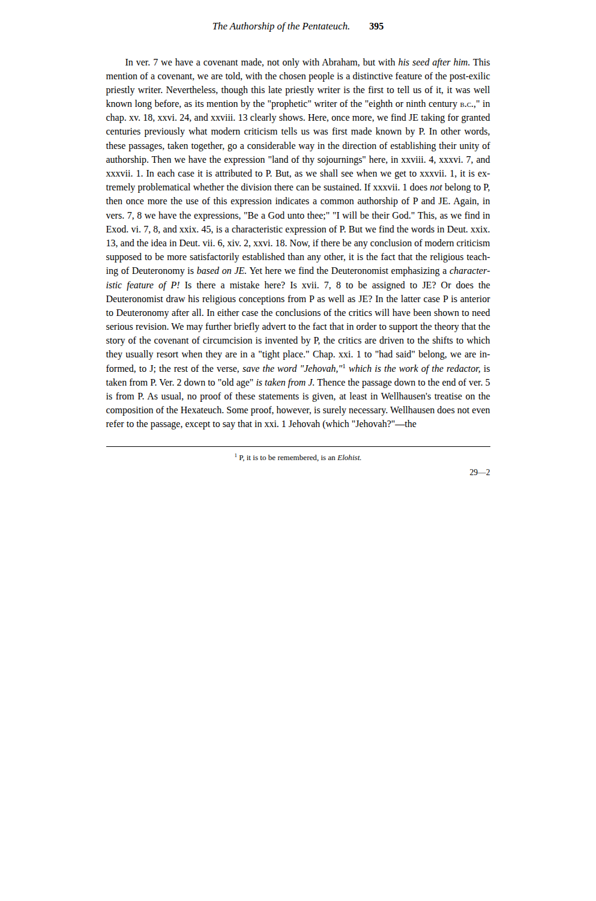The Authorship of the Pentateuch. 395
In ver. 7 we have a covenant made, not only with Abraham, but with his seed after him. This mention of a covenant, we are told, with the chosen people is a distinctive feature of the post-exilic priestly writer. Nevertheless, though this late priestly writer is the first to tell us of it, it was well known long before, as its mention by the "prophetic" writer of the "eighth or ninth century b.c.," in chap. xv. 18, xxvi. 24, and xxviii. 13 clearly shows. Here, once more, we find JE taking for granted centuries previously what modern criticism tells us was first made known by P. In other words, these passages, taken together, go a considerable way in the direction of establishing their unity of authorship. Then we have the expression "land of thy sojournings" here, in xxviii. 4, xxxvi. 7, and xxxvii. 1. In each case it is attributed to P. But, as we shall see when we get to xxxvii. 1, it is extremely problematical whether the division there can be sustained. If xxxvii. 1 does not belong to P, then once more the use of this expression indicates a common authorship of P and JE. Again, in vers. 7, 8 we have the expressions, "Be a God unto thee;" "I will be their God." This, as we find in Exod. vi. 7, 8, and xxix. 45, is a characteristic expression of P. But we find the words in Deut. xxix. 13, and the idea in Deut. vii. 6, xiv. 2, xxvi. 18. Now, if there be any conclusion of modern criticism supposed to be more satisfactorily established than any other, it is the fact that the religious teaching of Deuteronomy is based on JE. Yet here we find the Deuteronomist emphasizing a characteristic feature of P! Is there a mistake here? Is xvii. 7, 8 to be assigned to JE? Or does the Deuteronomist draw his religious conceptions from P as well as JE? In the latter case P is anterior to Deuteronomy after all. In either case the conclusions of the critics will have been shown to need serious revision. We may further briefly advert to the fact that in order to support the theory that the story of the covenant of circumcision is invented by P, the critics are driven to the shifts to which they usually resort when they are in a "tight place." Chap. xxi. 1 to "had said" belong, we are informed, to J; the rest of the verse, save the word "Jehovah,"1 which is the work of the redactor, is taken from P. Ver. 2 down to "old age" is taken from J. Thence the passage down to the end of ver. 5 is from P. As usual, no proof of these statements is given, at least in Wellhausen's treatise on the composition of the Hexateuch. Some proof, however, is surely necessary. Wellhausen does not even refer to the passage, except to say that in xxi. 1 Jehovah (which "Jehovah?"—the
1 P, it is to be remembered, is an Elohist.
29—2